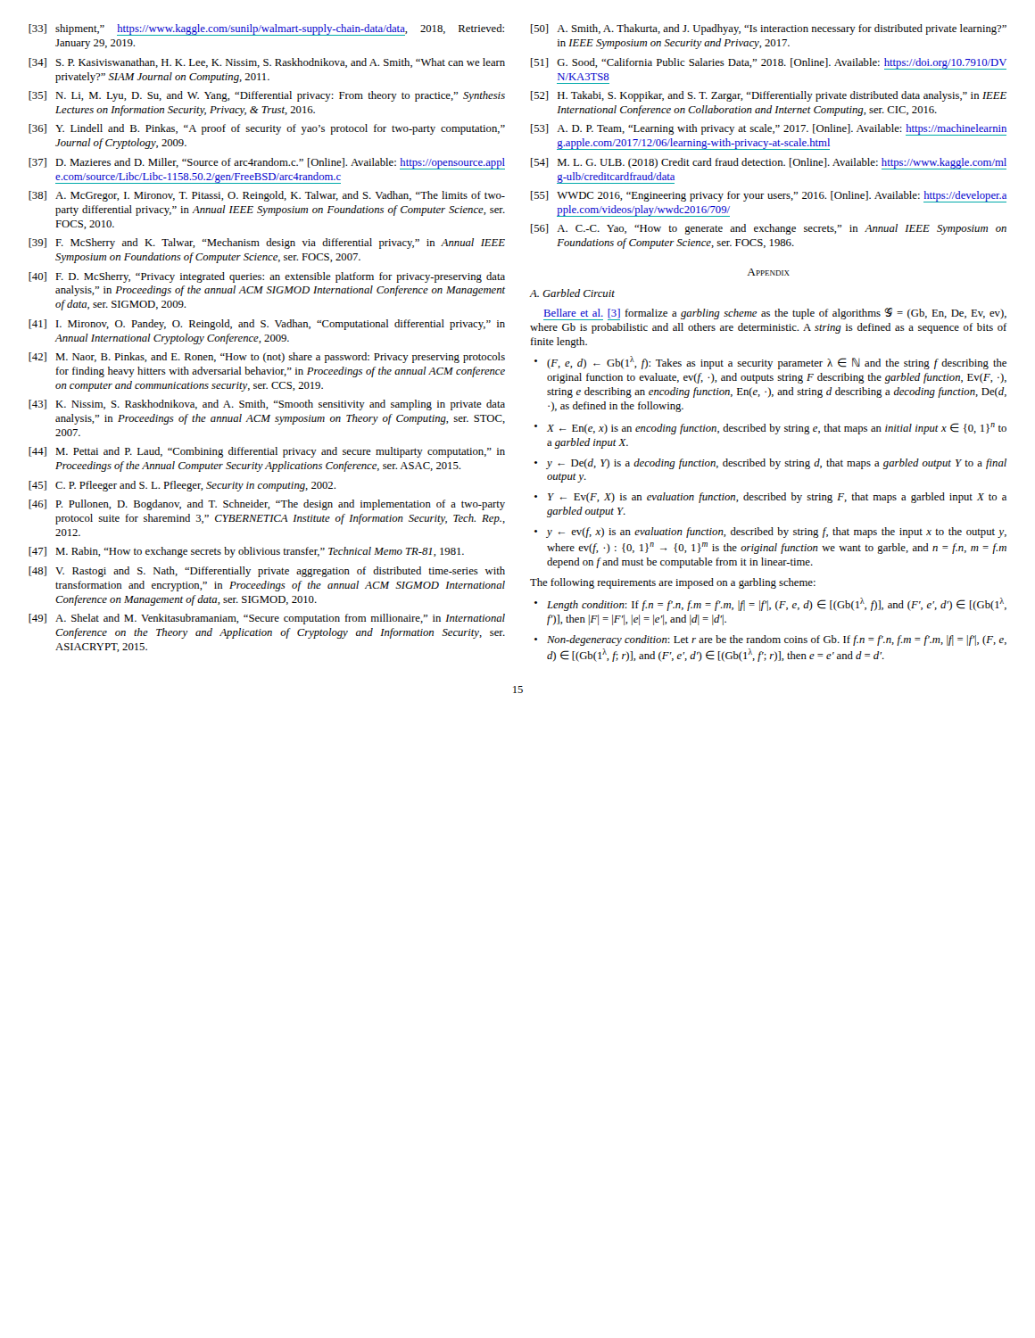[33] shipment,” https://www.kaggle.com/sunilp/walmart-supply-chain-data/data, 2018, Retrieved: January 29, 2019.
[34] S. P. Kasiviswanathan, H. K. Lee, K. Nissim, S. Raskhodnikova, and A. Smith, “What can we learn privately?” SIAM Journal on Computing, 2011.
[35] N. Li, M. Lyu, D. Su, and W. Yang, “Differential privacy: From theory to practice,” Synthesis Lectures on Information Security, Privacy, & Trust, 2016.
[36] Y. Lindell and B. Pinkas, “A proof of security of yao’s protocol for two-party computation,” Journal of Cryptology, 2009.
[37] D. Mazieres and D. Miller, “Source of arc4random.c.” [Online]. Available: https://opensource.apple.com/source/Libc/Libc-1158.50.2/gen/FreeBSD/arc4random.c
[38] A. McGregor, I. Mironov, T. Pitassi, O. Reingold, K. Talwar, and S. Vadhan, “The limits of two-party differential privacy,” in Annual IEEE Symposium on Foundations of Computer Science, ser. FOCS, 2010.
[39] F. McSherry and K. Talwar, “Mechanism design via differential privacy,” in Annual IEEE Symposium on Foundations of Computer Science, ser. FOCS, 2007.
[40] F. D. McSherry, “Privacy integrated queries: an extensible platform for privacy-preserving data analysis,” in Proceedings of the annual ACM SIGMOD International Conference on Management of data, ser. SIGMOD, 2009.
[41] I. Mironov, O. Pandey, O. Reingold, and S. Vadhan, “Computational differential privacy,” in Annual International Cryptology Conference, 2009.
[42] M. Naor, B. Pinkas, and E. Ronen, “How to (not) share a password: Privacy preserving protocols for finding heavy hitters with adversarial behavior,” in Proceedings of the annual ACM conference on computer and communications security, ser. CCS, 2019.
[43] K. Nissim, S. Raskhodnikova, and A. Smith, “Smooth sensitivity and sampling in private data analysis,” in Proceedings of the annual ACM symposium on Theory of Computing, ser. STOC, 2007.
[44] M. Pettai and P. Laud, “Combining differential privacy and secure multiparty computation,” in Proceedings of the Annual Computer Security Applications Conference, ser. ASAC, 2015.
[45] C. P. Pfleeger and S. L. Pfleeger, Security in computing, 2002.
[46] P. Pullonen, D. Bogdanov, and T. Schneider, “The design and implementation of a two-party protocol suite for sharemind 3,” CYBERNETICA Institute of Information Security, Tech. Rep., 2012.
[47] M. Rabin, “How to exchange secrets by oblivious transfer,” Technical Memo TR-81, 1981.
[48] V. Rastogi and S. Nath, “Differentially private aggregation of distributed time-series with transformation and encryption,” in Proceedings of the annual ACM SIGMOD International Conference on Management of data, ser. SIGMOD, 2010.
[49] A. Shelat and M. Venkitasubramaniam, “Secure computation from millionaire,” in International Conference on the Theory and Application of Cryptology and Information Security, ser. ASIACRYPT, 2015.
[50] A. Smith, A. Thakurta, and J. Upadhyay, “Is interaction necessary for distributed private learning?” in IEEE Symposium on Security and Privacy, 2017.
[51] G. Sood, “California Public Salaries Data,” 2018. [Online]. Available: https://doi.org/10.7910/DVN/KA3TS8
[52] H. Takabi, S. Koppikar, and S. T. Zargar, “Differentially private distributed data analysis,” in IEEE International Conference on Collaboration and Internet Computing, ser. CIC, 2016.
[53] A. D. P. Team, “Learning with privacy at scale,” 2017. [Online]. Available: https://machinelearning.apple.com/2017/12/06/learning-with-privacy-at-scale.html
[54] M. L. G. ULB. (2018) Credit card fraud detection. [Online]. Available: https://www.kaggle.com/mlg-ulb/creditcardfraud/data
[55] WWDC 2016, “Engineering privacy for your users,” 2016. [Online]. Available: https://developer.apple.com/videos/play/wwdc2016/709/
[56] A. C.-C. Yao, “How to generate and exchange secrets,” in Annual IEEE Symposium on Foundations of Computer Science, ser. FOCS, 1986.
Appendix
A. Garbled Circuit
Bellare et al. [3] formalize a garbling scheme as the tuple of algorithms 𝒢 = (Gb, En, De, Ev, ev), where Gb is probabilistic and all others are deterministic. A string is defined as a sequence of bits of finite length.
(F, e, d) ← Gb(1λ, f): Takes as input a security parameter λ ∈ ℕ and the string f describing the original function to evaluate, ev(f, ·), and outputs string F describing the garbled function, Ev(F, ·), string e describing an encoding function, En(e, ·), and string d describing a decoding function, De(d, ·), as defined in the following.
X ← En(e, x) is an encoding function, described by string e, that maps an initial input x ∈ {0, 1}n to a garbled input X.
y ← De(d, Y) is a decoding function, described by string d, that maps a garbled output Y to a final output y.
Y ← Ev(F, X) is an evaluation function, described by string F, that maps a garbled input X to a garbled output Y.
y ← ev(f, x) is an evaluation function, described by string f, that maps the input x to the output y, where ev(f, ·) : {0, 1}n → {0, 1}m is the original function we want to garble, and n = f.n, m = f.m depend on f and must be computable from it in linear-time.
The following requirements are imposed on a garbling scheme:
Length condition: If f.n = f′.n, f.m = f′.m, |f| = |f′|, (F, e, d) ∈ [(Gb(1λ, f)], and (F′, e′, d′) ∈ [(Gb(1λ, f′)], then |F| = |F′|, |e| = |e′|, and |d| = |d′|.
Non-degeneracy condition: Let r are be the random coins of Gb. If f.n = f′.n, f.m = f′.m, |f| = |f′|, (F, e, d) ∈ [(Gb(1λ, f; r)], and (F′, e′, d′) ∈ [(Gb(1λ, f′; r)], then e = e′ and d = d′.
15